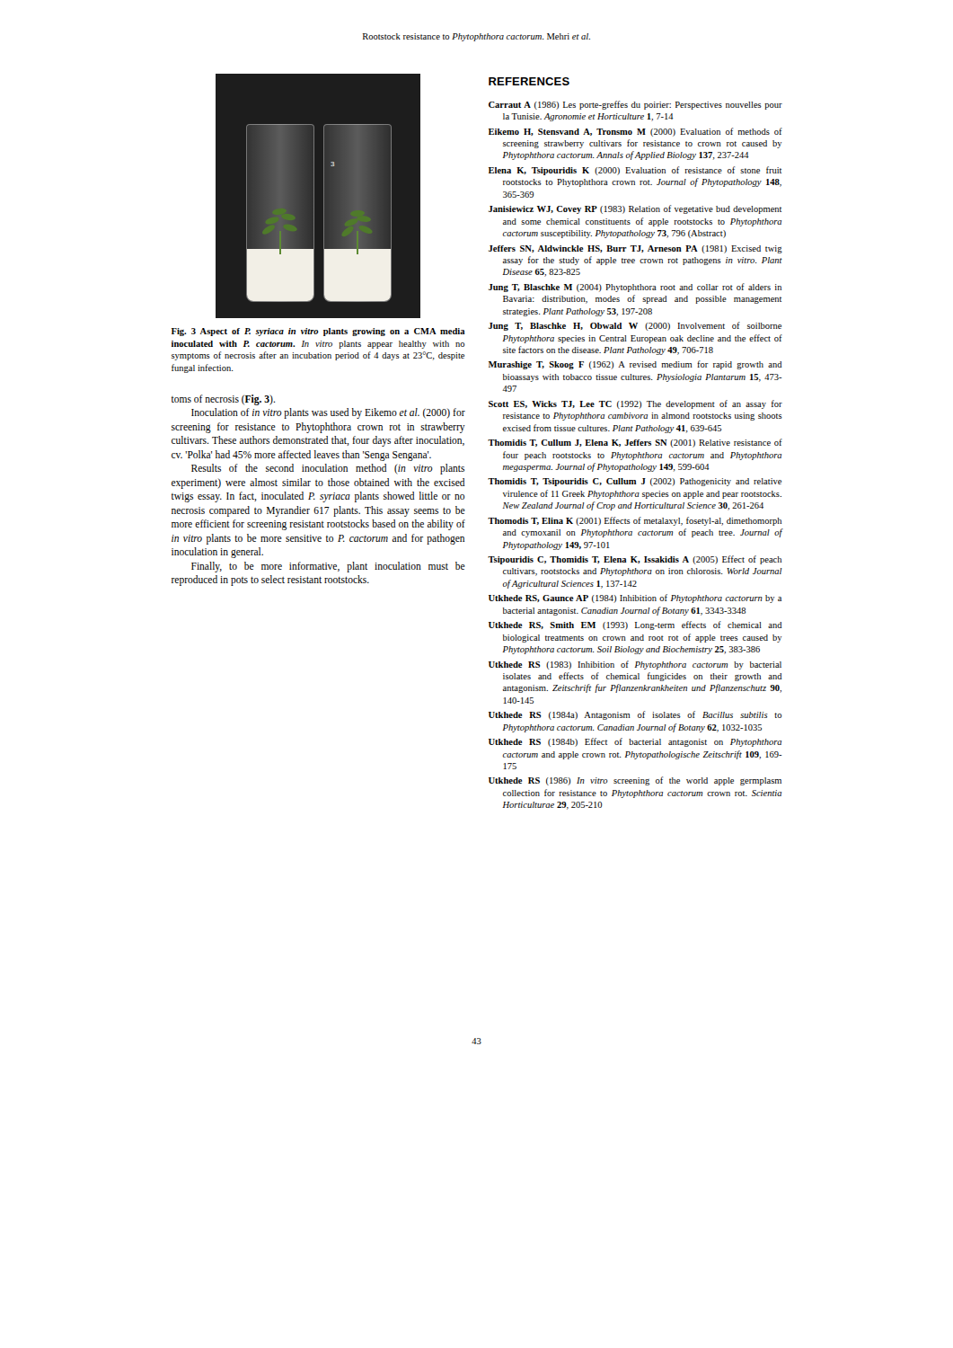Rootstock resistance to Phytophthora cactorum. Mehri et al.
3
Fig. 3 Aspect of P. syriaca in vitro plants growing on a CMA media inoculated with P. cactorum. In vitro plants appear healthy with no symptoms of necrosis after an incubation period of 4 days at 23°C, despite fungal infection.
toms of necrosis (Fig. 3).
Inoculation of in vitro plants was used by Eikemo et al. (2000) for screening for resistance to Phytophthora crown rot in strawberry cultivars. These authors demonstrated that, four days after inoculation, cv. 'Polka' had 45% more affected leaves than 'Senga Sengana'.
Results of the second inoculation method (in vitro plants experiment) were almost similar to those obtained with the excised twigs essay. In fact, inoculated P. syriaca plants showed little or no necrosis compared to Myrandier 617 plants. This assay seems to be more efficient for screening resistant rootstocks based on the ability of in vitro plants to be more sensitive to P. cactorum and for pathogen inoculation in general.
Finally, to be more informative, plant inoculation must be reproduced in pots to select resistant rootstocks.
REFERENCES
Carraut A (1986) Les porte-greffes du poirier: Perspectives nouvelles pour la Tunisie. Agronomie et Horticulture 1, 7-14
Eikemo H, Stensvand A, Tronsmo M (2000) Evaluation of methods of screening strawberry cultivars for resistance to crown rot caused by Phytophthora cactorum. Annals of Applied Biology 137, 237-244
Elena K, Tsipouridis K (2000) Evaluation of resistance of stone fruit rootstocks to Phytophthora crown rot. Journal of Phytopathology 148, 365-369
Janisiewicz WJ, Covey RP (1983) Relation of vegetative bud development and some chemical constituents of apple rootstocks to Phytophthora cactorum susceptibility. Phytopathology 73, 796 (Abstract)
Jeffers SN, Aldwinckle HS, Burr TJ, Arneson PA (1981) Excised twig assay for the study of apple tree crown rot pathogens in vitro. Plant Disease 65, 823-825
Jung T, Blaschke M (2004) Phytophthora root and collar rot of alders in Bavaria: distribution, modes of spread and possible management strategies. Plant Pathology 53, 197-208
Jung T, Blaschke H, Obwald W (2000) Involvement of soilborne Phytophthora species in Central European oak decline and the effect of site factors on the disease. Plant Pathology 49, 706-718
Murashige T, Skoog F (1962) A revised medium for rapid growth and bioassays with tobacco tissue cultures. Physiologia Plantarum 15, 473-497
Scott ES, Wicks TJ, Lee TC (1992) The development of an assay for resistance to Phytophthora cambivora in almond rootstocks using shoots excised from tissue cultures. Plant Pathology 41, 639-645
Thomidis T, Cullum J, Elena K, Jeffers SN (2001) Relative resistance of four peach rootstocks to Phytophthora cactorum and Phytophthora megasperma. Journal of Phytopathology 149, 599-604
Thomidis T, Tsipouridis C, Cullum J (2002) Pathogenicity and relative virulence of 11 Greek Phytophthora species on apple and pear rootstocks. New Zealand Journal of Crop and Horticultural Science 30, 261-264
Thomodis T, Elina K (2001) Effects of metalaxyl, fosetyl-al, dimethomorph and cymoxanil on Phytophthora cactorum of peach tree. Journal of Phytopathology 149, 97-101
Tsipouridis C, Thomidis T, Elena K, Issakidis A (2005) Effect of peach cultivars, rootstocks and Phytophthora on iron chlorosis. World Journal of Agricultural Sciences 1, 137-142
Utkhede RS, Gaunce AP (1984) Inhibition of Phytophthora cactorurn by a bacterial antagonist. Canadian Journal of Botany 61, 3343-3348
Utkhede RS, Smith EM (1993) Long-term effects of chemical and biological treatments on crown and root rot of apple trees caused by Phytophthora cactorum. Soil Biology and Biochemistry 25, 383-386
Utkhede RS (1983) Inhibition of Phytophthora cactorum by bacterial isolates and effects of chemical fungicides on their growth and antagonism. Zeitschrift fur Pflanzenkrankheiten und Pflanzenschutz 90, 140-145
Utkhede RS (1984a) Antagonism of isolates of Bacillus subtilis to Phytophthora cactorum. Canadian Journal of Botany 62, 1032-1035
Utkhede RS (1984b) Effect of bacterial antagonist on Phytophthora cactorum and apple crown rot. Phytopathologische Zeitschrift 109, 169-175
Utkhede RS (1986) In vitro screening of the world apple germplasm collection for resistance to Phytophthora cactorum crown rot. Scientia Horticulturae 29, 205-210
43